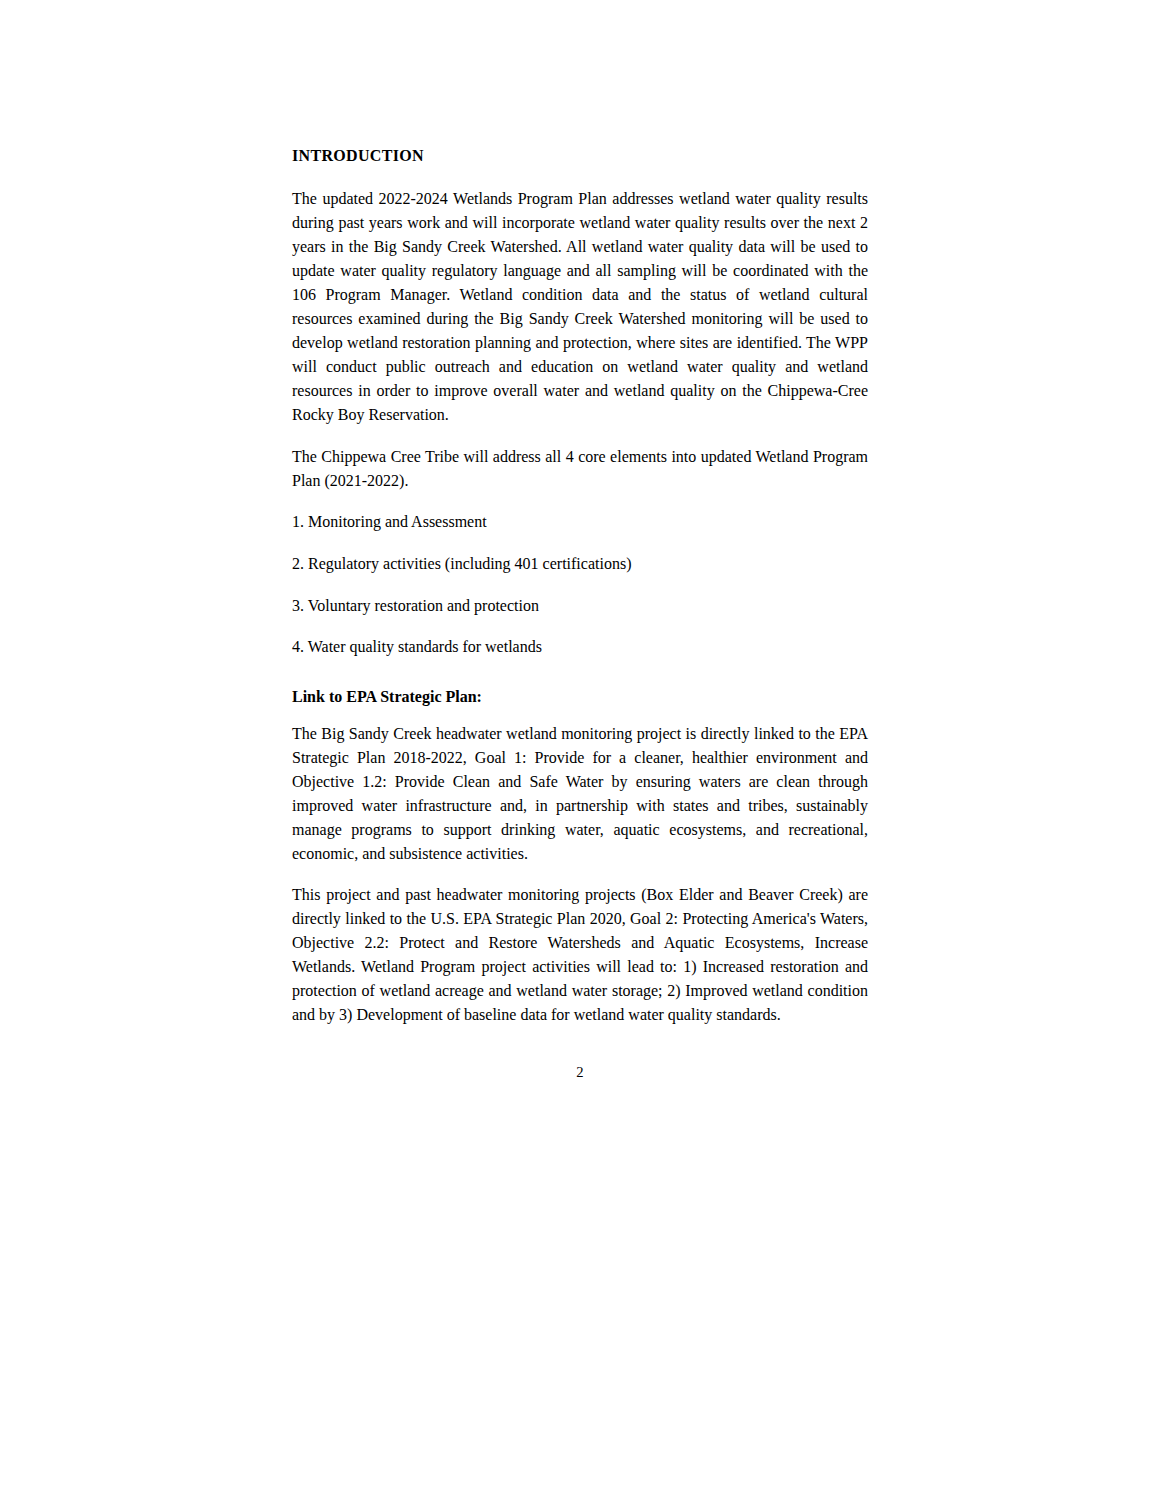INTRODUCTION
The updated 2022-2024 Wetlands Program Plan addresses wetland water quality results during past years work and will incorporate wetland water quality results over the next 2 years in the Big Sandy Creek Watershed. All wetland water quality data will be used to update water quality regulatory language and all sampling will be coordinated with the 106 Program Manager. Wetland condition data and the status of wetland cultural resources examined during the Big Sandy Creek Watershed monitoring will be used to develop wetland restoration planning and protection, where sites are identified. The WPP will conduct public outreach and education on wetland water quality and wetland resources in order to improve overall water and wetland quality on the Chippewa-Cree Rocky Boy Reservation.
The Chippewa Cree Tribe will address all 4 core elements into updated Wetland Program Plan (2021-2022).
1. Monitoring and Assessment
2. Regulatory activities (including 401 certifications)
3. Voluntary restoration and protection
4. Water quality standards for wetlands
Link to EPA Strategic Plan:
The Big Sandy Creek headwater wetland monitoring project is directly linked to the EPA Strategic Plan 2018-2022, Goal 1: Provide for a cleaner, healthier environment and Objective 1.2: Provide Clean and Safe Water by ensuring waters are clean through improved water infrastructure and, in partnership with states and tribes, sustainably manage programs to support drinking water, aquatic ecosystems, and recreational, economic, and subsistence activities.
This project and past headwater monitoring projects (Box Elder and Beaver Creek) are directly linked to the U.S. EPA Strategic Plan 2020, Goal 2: Protecting America's Waters, Objective 2.2: Protect and Restore Watersheds and Aquatic Ecosystems, Increase Wetlands. Wetland Program project activities will lead to: 1) Increased restoration and protection of wetland acreage and wetland water storage; 2) Improved wetland condition and by 3) Development of baseline data for wetland water quality standards.
2